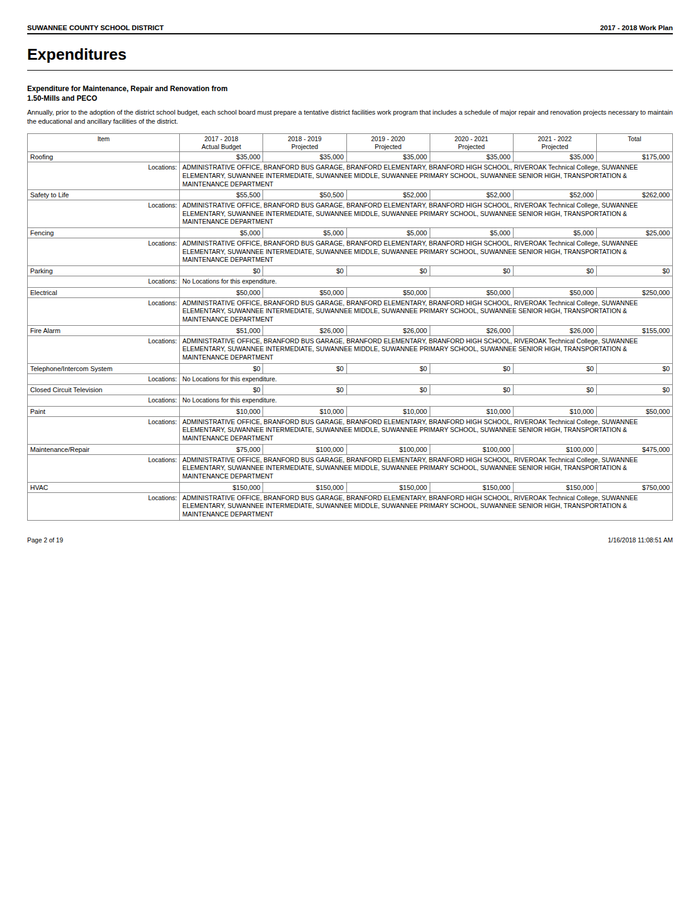SUWANNEE COUNTY SCHOOL DISTRICT 2017 - 2018 Work Plan
Expenditures
Expenditure for Maintenance, Repair and Renovation from
1.50-Mills and PECO
Annually, prior to the adoption of the district school budget, each school board must prepare a tentative district facilities work program that includes a schedule of major repair and renovation projects necessary to maintain the educational and ancillary facilities of the district.
| Item | 2017 - 2018 Actual Budget | 2018 - 2019 Projected | 2019 - 2020 Projected | 2020 - 2021 Projected | 2021 - 2022 Projected | Total |
| --- | --- | --- | --- | --- | --- | --- |
| Roofing | $35,000 | $35,000 | $35,000 | $35,000 | $35,000 | $175,000 |
| Locations: | ADMINISTRATIVE OFFICE, BRANFORD BUS GARAGE, BRANFORD ELEMENTARY, BRANFORD HIGH SCHOOL, RIVEROAK Technical College, SUWANNEE ELEMENTARY, SUWANNEE INTERMEDIATE, SUWANNEE MIDDLE, SUWANNEE PRIMARY SCHOOL, SUWANNEE SENIOR HIGH, TRANSPORTATION & MAINTENANCE DEPARTMENT |
| Safety to Life | $55,500 | $50,500 | $52,000 | $52,000 | $52,000 | $262,000 |
| Locations: | ADMINISTRATIVE OFFICE, BRANFORD BUS GARAGE, BRANFORD ELEMENTARY, BRANFORD HIGH SCHOOL, RIVEROAK Technical College, SUWANNEE ELEMENTARY, SUWANNEE INTERMEDIATE, SUWANNEE MIDDLE, SUWANNEE PRIMARY SCHOOL, SUWANNEE SENIOR HIGH, TRANSPORTATION & MAINTENANCE DEPARTMENT |
| Fencing | $5,000 | $5,000 | $5,000 | $5,000 | $5,000 | $25,000 |
| Locations: | ADMINISTRATIVE OFFICE, BRANFORD BUS GARAGE, BRANFORD ELEMENTARY, BRANFORD HIGH SCHOOL, RIVEROAK Technical College, SUWANNEE ELEMENTARY, SUWANNEE INTERMEDIATE, SUWANNEE MIDDLE, SUWANNEE PRIMARY SCHOOL, SUWANNEE SENIOR HIGH, TRANSPORTATION & MAINTENANCE DEPARTMENT |
| Parking | $0 | $0 | $0 | $0 | $0 | $0 |
| Locations: | No Locations for this expenditure. |
| Electrical | $50,000 | $50,000 | $50,000 | $50,000 | $50,000 | $250,000 |
| Locations: | ADMINISTRATIVE OFFICE, BRANFORD BUS GARAGE, BRANFORD ELEMENTARY, BRANFORD HIGH SCHOOL, RIVEROAK Technical College, SUWANNEE ELEMENTARY, SUWANNEE INTERMEDIATE, SUWANNEE MIDDLE, SUWANNEE PRIMARY SCHOOL, SUWANNEE SENIOR HIGH, TRANSPORTATION & MAINTENANCE DEPARTMENT |
| Fire Alarm | $51,000 | $26,000 | $26,000 | $26,000 | $26,000 | $155,000 |
| Locations: | ADMINISTRATIVE OFFICE, BRANFORD BUS GARAGE, BRANFORD ELEMENTARY, BRANFORD HIGH SCHOOL, RIVEROAK Technical College, SUWANNEE ELEMENTARY, SUWANNEE INTERMEDIATE, SUWANNEE MIDDLE, SUWANNEE PRIMARY SCHOOL, SUWANNEE SENIOR HIGH, TRANSPORTATION & MAINTENANCE DEPARTMENT |
| Telephone/Intercom System | $0 | $0 | $0 | $0 | $0 | $0 |
| Locations: | No Locations for this expenditure. |
| Closed Circuit Television | $0 | $0 | $0 | $0 | $0 | $0 |
| Locations: | No Locations for this expenditure. |
| Paint | $10,000 | $10,000 | $10,000 | $10,000 | $10,000 | $50,000 |
| Locations: | ADMINISTRATIVE OFFICE, BRANFORD BUS GARAGE, BRANFORD ELEMENTARY, BRANFORD HIGH SCHOOL, RIVEROAK Technical College, SUWANNEE ELEMENTARY, SUWANNEE INTERMEDIATE, SUWANNEE MIDDLE, SUWANNEE PRIMARY SCHOOL, SUWANNEE SENIOR HIGH, TRANSPORTATION & MAINTENANCE DEPARTMENT |
| Maintenance/Repair | $75,000 | $100,000 | $100,000 | $100,000 | $100,000 | $475,000 |
| Locations: | ADMINISTRATIVE OFFICE, BRANFORD BUS GARAGE, BRANFORD ELEMENTARY, BRANFORD HIGH SCHOOL, RIVEROAK Technical College, SUWANNEE ELEMENTARY, SUWANNEE INTERMEDIATE, SUWANNEE MIDDLE, SUWANNEE PRIMARY SCHOOL, SUWANNEE SENIOR HIGH, TRANSPORTATION & MAINTENANCE DEPARTMENT |
| HVAC | $150,000 | $150,000 | $150,000 | $150,000 | $150,000 | $750,000 |
| Locations: | ADMINISTRATIVE OFFICE, BRANFORD BUS GARAGE, BRANFORD ELEMENTARY, BRANFORD HIGH SCHOOL, RIVEROAK Technical College, SUWANNEE ELEMENTARY, SUWANNEE INTERMEDIATE, SUWANNEE MIDDLE, SUWANNEE PRIMARY SCHOOL, SUWANNEE SENIOR HIGH, TRANSPORTATION & MAINTENANCE DEPARTMENT |
Page 2 of 19 1/16/2018 11:08:51 AM